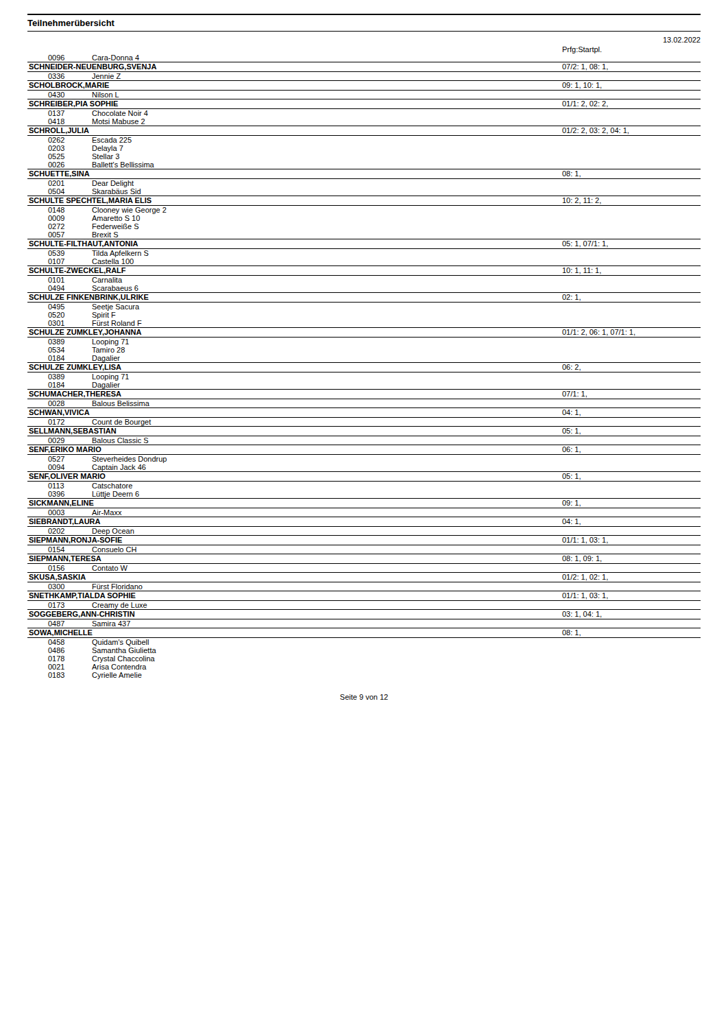Teilnehmerübersicht
13.02.2022
| | | Prfg:Startpl. |
| 0096 | Cara-Donna 4 | |
| SCHNEIDER-NEUENBURG,SVENJA | 07/2: 1, 08: 1, |
| 0336 | Jennie Z | |
| SCHOLBROCK,MARIE | 09: 1, 10: 1, |
| 0430 | Nilson L | |
| SCHREIBER,PIA SOPHIE | 01/1: 2, 02: 2, |
| 0137 | Chocolate Noir 4 | |
| 0418 | Motsi Mabuse 2 | |
| SCHROLL,JULIA | 01/2: 2, 03: 2, 04: 1, |
| 0262 | Escada 225 | |
| 0203 | Delayla 7 | |
| 0525 | Stellar 3 | |
| 0026 | Ballett's Bellissima | |
| SCHUETTE,SINA | 08: 1, |
| 0201 | Dear Delight | |
| 0504 | Skarabäus Sid | |
| SCHULTE SPECHTEL,MARIA ELIS | 10: 2, 11: 2, |
| 0148 | Clooney wie George 2 | |
| 0009 | Amaretto S 10 | |
| 0272 | Federweiße S | |
| 0057 | Brexit S | |
| SCHULTE-FILTHAUT,ANTONIA | 05: 1, 07/1: 1, |
| 0539 | Tilda Apfelkern S | |
| 0107 | Castella 100 | |
| SCHULTE-ZWECKEL,RALF | 10: 1, 11: 1, |
| 0101 | Carnalita | |
| 0494 | Scarabaeus 6 | |
| SCHULZE FINKENBRINK,ULRIKE | 02: 1, |
| 0495 | Seetje Sacura | |
| 0520 | Spirit F | |
| 0301 | Fürst Roland F | |
| SCHULZE ZUMKLEY,JOHANNA | 01/1: 2, 06: 1, 07/1: 1, |
| 0389 | Looping 71 | |
| 0534 | Tamiro 28 | |
| 0184 | Dagalier | |
| SCHULZE ZUMKLEY,LISA | 06: 2, |
| 0389 | Looping 71 | |
| 0184 | Dagalier | |
| SCHUMACHER,THERESA | 07/1: 1, |
| 0028 | Balous Belissima | |
| SCHWAN,VIVICA | 04: 1, |
| 0172 | Count de Bourget | |
| SELLMANN,SEBASTIAN | 05: 1, |
| 0029 | Balous Classic S | |
| SENF,ERIKO MARIO | 06: 1, |
| 0527 | Steverheides Dondrup | |
| 0094 | Captain Jack 46 | |
| SENF,OLIVER MARIO | 05: 1, |
| 0113 | Catschatore | |
| 0396 | Lüttje Deern 6 | |
| SICKMANN,ELINE | 09: 1, |
| 0003 | Air-Maxx | |
| SIEBRANDT,LAURA | 04: 1, |
| 0202 | Deep Ocean | |
| SIEPMANN,RONJA-SOFIE | 01/1: 1, 03: 1, |
| 0154 | Consuelo CH | |
| SIEPMANN,TERESA | 08: 1, 09: 1, |
| 0156 | Contato W | |
| SKUSA,SASKIA | 01/2: 1, 02: 1, |
| 0300 | Fürst Floridano | |
| SNETHKAMP,TIALDA SOPHIE | 01/1: 1, 03: 1, |
| 0173 | Creamy de Luxe | |
| SOGGEBERG,ANN-CHRISTIN | 03: 1, 04: 1, |
| 0487 | Samira 437 | |
| SOWA,MICHELLE | 08: 1, |
| 0458 | Quidam's Quibell | |
| 0486 | Samantha Giulietta | |
| 0178 | Crystal Chaccolina | |
| 0021 | Arisa Contendra | |
| 0183 | Cyrielle Amelie | |
Seite 9 von 12